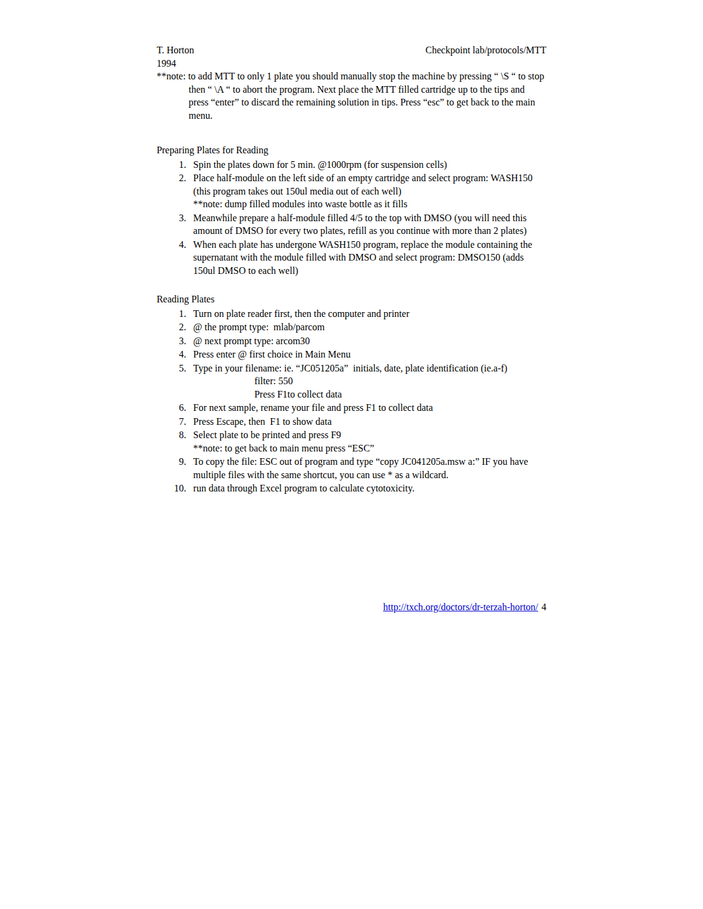T. Horton
Checkpoint lab/protocols/MTT
1994
**note: to add MTT to only 1 plate you should manually stop the machine by pressing “ \S “ to stop
then “ \A “ to abort the program. Next place the MTT filled cartridge up to the tips and press “enter” to discard the remaining solution in tips. Press “esc” to get back to the main menu.
Preparing Plates for Reading
Spin the plates down for 5 min. @1000rpm (for suspension cells)
Place half-module on the left side of an empty cartridge and select program: WASH150 (this program takes out 150ul media out of each well) **note: dump filled modules into waste bottle as it fills
Meanwhile prepare a half-module filled 4/5 to the top with DMSO (you will need this amount of DMSO for every two plates, refill as you continue with more than 2 plates)
When each plate has undergone WASH150 program, replace the module containing the supernatant with the module filled with DMSO and select program: DMSO150 (adds 150ul DMSO to each well)
Reading Plates
Turn on plate reader first, then the computer and printer
@ the prompt type: mlab/parcom
@ next prompt type: arcom30
Press enter @ first choice in Main Menu
Type in your filename: ie. “JC051205a” initials, date, plate identification (ie.a-f) filter: 550 Press F1to collect data
For next sample, rename your file and press F1 to collect data
Press Escape, then F1 to show data
Select plate to be printed and press F9 **note: to get back to main menu press “ESC”
To copy the file: ESC out of program and type “copy JC041205a.msw a:” IF you have multiple files with the same shortcut, you can use * as a wildcard.
run data through Excel program to calculate cytotoxicity.
http://txch.org/doctors/dr-terzah-horton/4